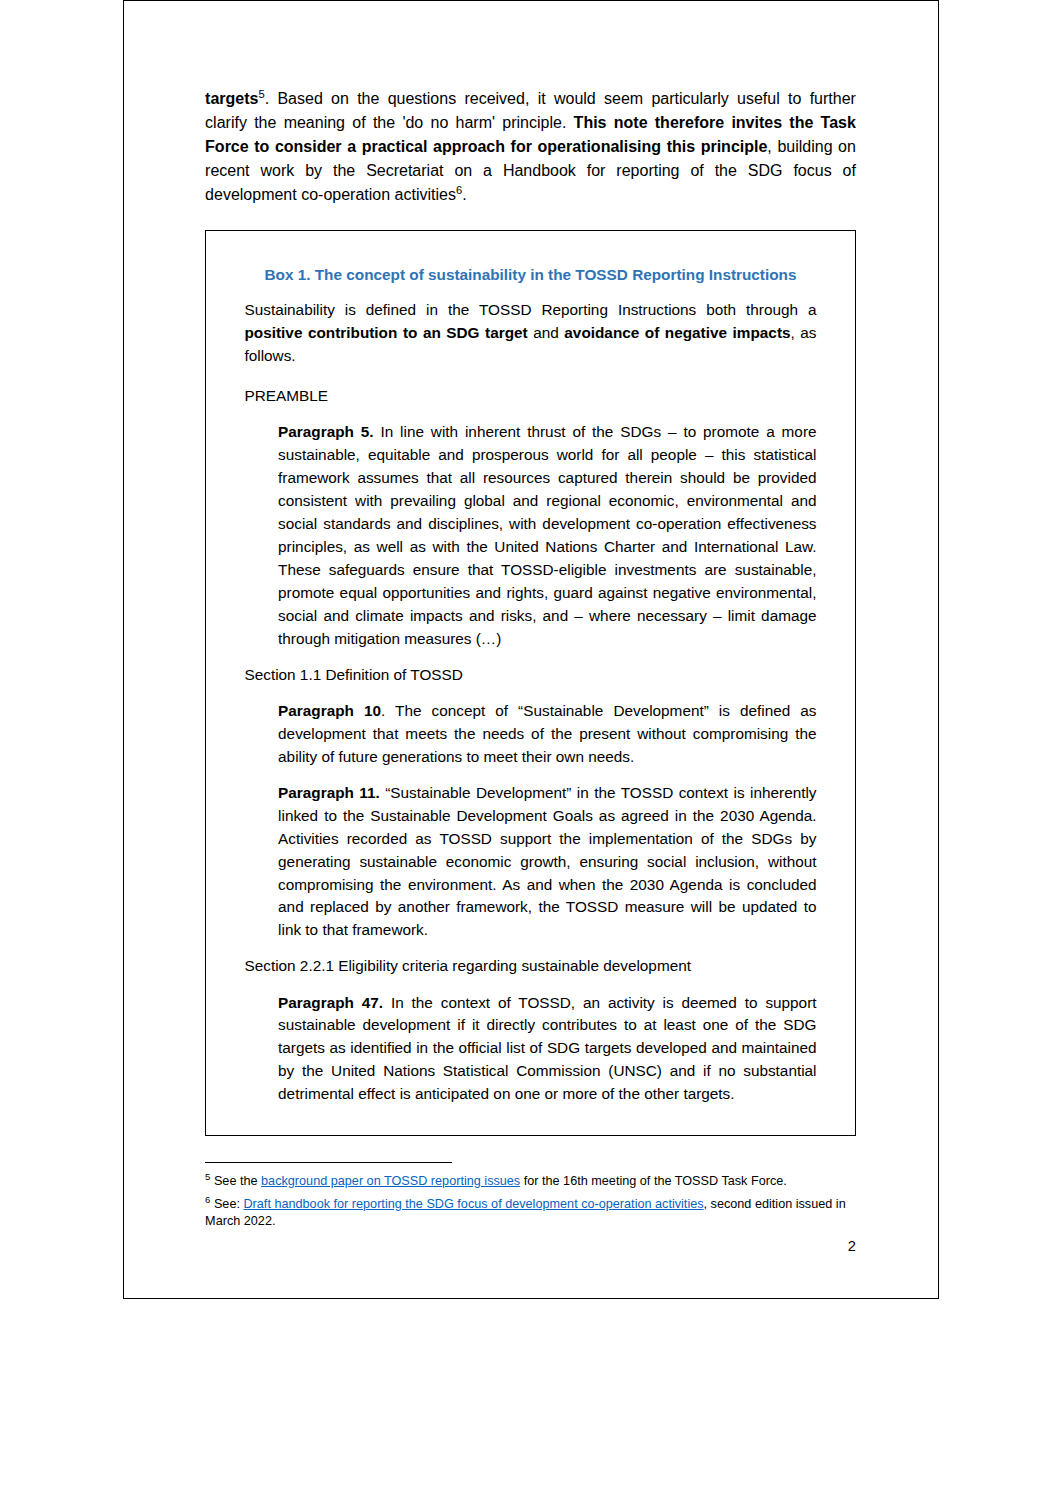targets5. Based on the questions received, it would seem particularly useful to further clarify the meaning of the 'do no harm' principle. This note therefore invites the Task Force to consider a practical approach for operationalising this principle, building on recent work by the Secretariat on a Handbook for reporting of the SDG focus of development co-operation activities6.
Box 1. The concept of sustainability in the TOSSD Reporting Instructions
Sustainability is defined in the TOSSD Reporting Instructions both through a positive contribution to an SDG target and avoidance of negative impacts, as follows.
PREAMBLE
Paragraph 5. In line with inherent thrust of the SDGs – to promote a more sustainable, equitable and prosperous world for all people – this statistical framework assumes that all resources captured therein should be provided consistent with prevailing global and regional economic, environmental and social standards and disciplines, with development co-operation effectiveness principles, as well as with the United Nations Charter and International Law. These safeguards ensure that TOSSD-eligible investments are sustainable, promote equal opportunities and rights, guard against negative environmental, social and climate impacts and risks, and – where necessary – limit damage through mitigation measures (…)
Section 1.1 Definition of TOSSD
Paragraph 10. The concept of “Sustainable Development” is defined as development that meets the needs of the present without compromising the ability of future generations to meet their own needs.
Paragraph 11. “Sustainable Development” in the TOSSD context is inherently linked to the Sustainable Development Goals as agreed in the 2030 Agenda. Activities recorded as TOSSD support the implementation of the SDGs by generating sustainable economic growth, ensuring social inclusion, without compromising the environment. As and when the 2030 Agenda is concluded and replaced by another framework, the TOSSD measure will be updated to link to that framework.
Section 2.2.1 Eligibility criteria regarding sustainable development
Paragraph 47. In the context of TOSSD, an activity is deemed to support sustainable development if it directly contributes to at least one of the SDG targets as identified in the official list of SDG targets developed and maintained by the United Nations Statistical Commission (UNSC) and if no substantial detrimental effect is anticipated on one or more of the other targets.
5 See the background paper on TOSSD reporting issues for the 16th meeting of the TOSSD Task Force.
6 See: Draft handbook for reporting the SDG focus of development co-operation activities, second edition issued in March 2022.
2